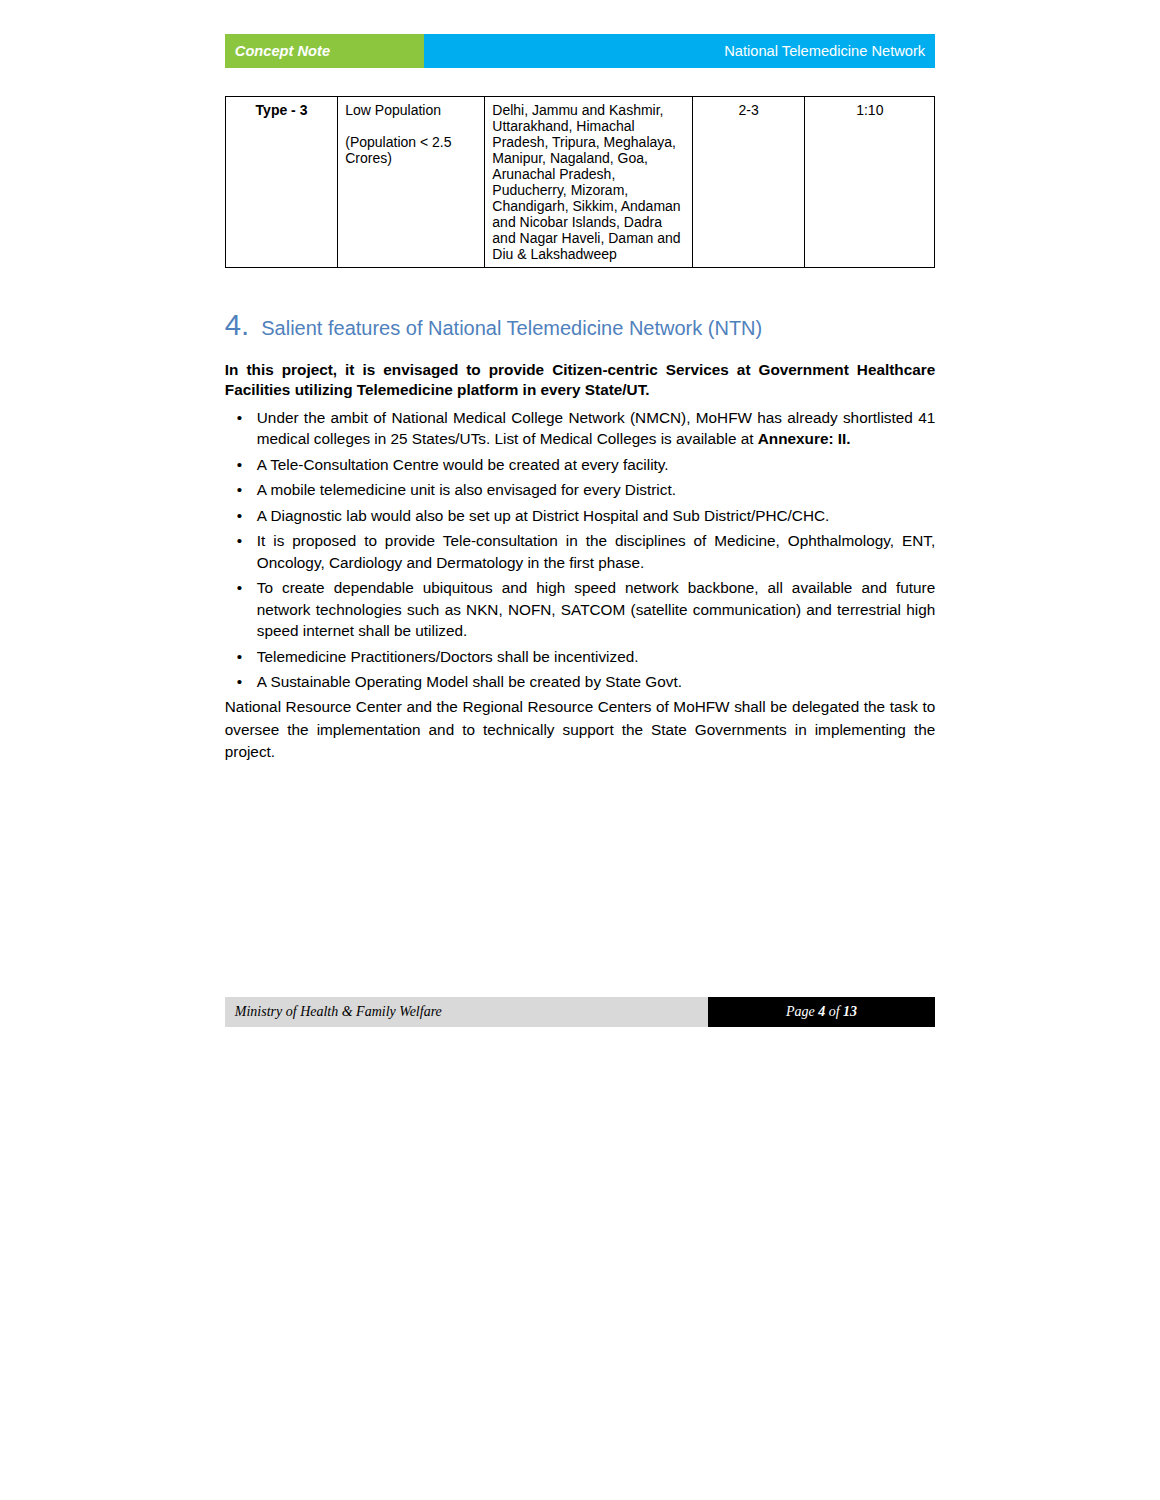Concept Note
National Telemedicine Network
| Type - 3 | Low Population (Population < 2.5 Crores) | Delhi, Jammu and Kashmir, Uttarakhand, Himachal Pradesh, Tripura, Meghalaya, Manipur, Nagaland, Goa, Arunachal Pradesh, Puducherry, Mizoram, Chandigarh, Sikkim, Andaman and Nicobar Islands, Dadra and Nagar Haveli, Daman and Diu & Lakshadweep | 2-3 | 1:10 |
4. Salient features of National Telemedicine Network (NTN)
In this project, it is envisaged to provide Citizen-centric Services at Government Healthcare Facilities utilizing Telemedicine platform in every State/UT.
Under the ambit of National Medical College Network (NMCN), MoHFW has already shortlisted 41 medical colleges in 25 States/UTs. List of Medical Colleges is available at Annexure: II.
A Tele-Consultation Centre would be created at every facility.
A mobile telemedicine unit is also envisaged for every District.
A Diagnostic lab would also be set up at District Hospital and Sub District/PHC/CHC.
It is proposed to provide Tele-consultation in the disciplines of Medicine, Ophthalmology, ENT, Oncology, Cardiology and Dermatology in the first phase.
To create dependable ubiquitous and high speed network backbone, all available and future network technologies such as NKN, NOFN, SATCOM (satellite communication) and terrestrial high speed internet shall be utilized.
Telemedicine Practitioners/Doctors shall be incentivized.
A Sustainable Operating Model shall be created by State Govt.
National Resource Center and the Regional Resource Centers of MoHFW shall be delegated the task to oversee the implementation and to technically support the State Governments in implementing the project.
Ministry of Health & Family Welfare
Page 4 of 13